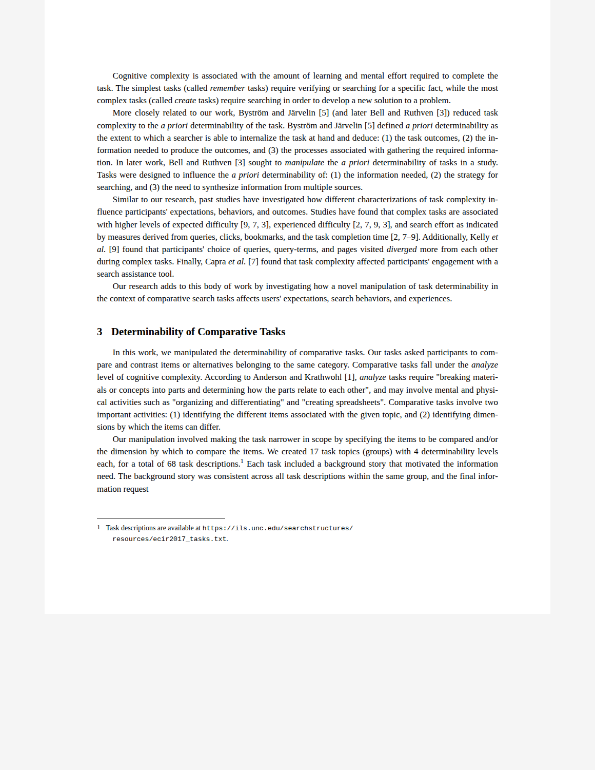Cognitive complexity is associated with the amount of learning and mental effort required to complete the task. The simplest tasks (called remember tasks) require verifying or searching for a specific fact, while the most complex tasks (called create tasks) require searching in order to develop a new solution to a problem.
More closely related to our work, Byström and Järvelin [5] (and later Bell and Ruthven [3]) reduced task complexity to the a priori determinability of the task. Byström and Järvelin [5] defined a priori determinability as the extent to which a searcher is able to internalize the task at hand and deduce: (1) the task outcomes, (2) the information needed to produce the outcomes, and (3) the processes associated with gathering the required information. In later work, Bell and Ruthven [3] sought to manipulate the a priori determinability of tasks in a study. Tasks were designed to influence the a priori determinability of: (1) the information needed, (2) the strategy for searching, and (3) the need to synthesize information from multiple sources.
Similar to our research, past studies have investigated how different characterizations of task complexity influence participants' expectations, behaviors, and outcomes. Studies have found that complex tasks are associated with higher levels of expected difficulty [9, 7, 3], experienced difficulty [2, 7, 9, 3], and search effort as indicated by measures derived from queries, clicks, bookmarks, and the task completion time [2, 7–9]. Additionally, Kelly et al. [9] found that participants' choice of queries, query-terms, and pages visited diverged more from each other during complex tasks. Finally, Capra et al. [7] found that task complexity affected participants' engagement with a search assistance tool.
Our research adds to this body of work by investigating how a novel manipulation of task determinability in the context of comparative search tasks affects users' expectations, search behaviors, and experiences.
3 Determinability of Comparative Tasks
In this work, we manipulated the determinability of comparative tasks. Our tasks asked participants to compare and contrast items or alternatives belonging to the same category. Comparative tasks fall under the analyze level of cognitive complexity. According to Anderson and Krathwohl [1], analyze tasks require "breaking materials or concepts into parts and determining how the parts relate to each other", and may involve mental and physical activities such as "organizing and differentiating" and "creating spreadsheets". Comparative tasks involve two important activities: (1) identifying the different items associated with the given topic, and (2) identifying dimensions by which the items can differ.
Our manipulation involved making the task narrower in scope by specifying the items to be compared and/or the dimension by which to compare the items. We created 17 task topics (groups) with 4 determinability levels each, for a total of 68 task descriptions.1 Each task included a background story that motivated the information need. The background story was consistent across all task descriptions within the same group, and the final information request
1 Task descriptions are available at https://ils.unc.edu/searchstructures/resources/ecir2017_tasks.txt.